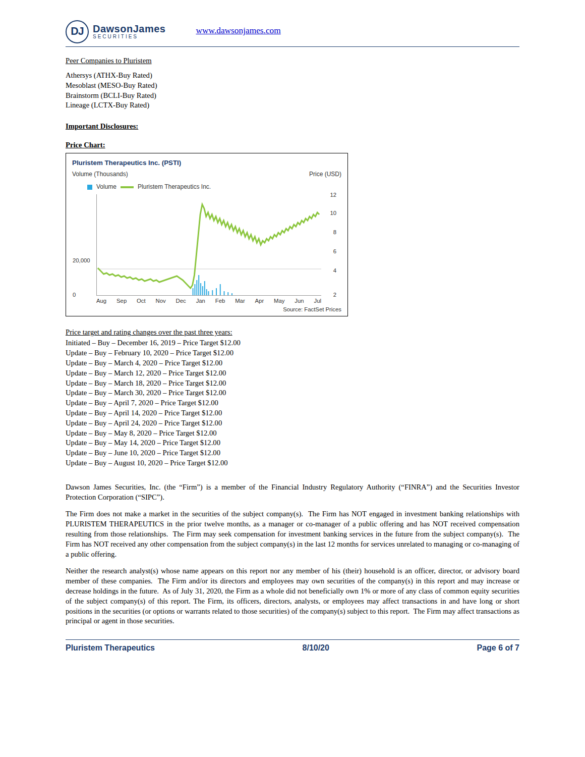DJ
DawsonJames
SECURITIES
www.dawsonjames.com
Peer Companies to Pluristem
Athersys (ATHX-Buy Rated)
Mesoblast (MESO-Buy Rated)
Brainstorm (BCLI-Buy Rated)
Lineage (LCTX-Buy Rated)
Important Disclosures:
Price Chart:
Pluristem Therapeutics Inc. (PSTI)
Volume (Thousands) Price (USD)
Volume Pluristem Therapeutics Inc.
20,000 0 12 10 8 6 4 2
Aug Sep Oct Nov Dec Jan Feb Mar Apr May Jun Jul
Source: FactSet Prices
Price target and rating changes over the past three years:
Initiated – Buy – December 16, 2019 – Price Target $12.00
Update – Buy – February 10, 2020 – Price Target $12.00
Update – Buy – March 4, 2020 – Price Target $12.00
Update – Buy – March 12, 2020 – Price Target $12.00
Update – Buy – March 18, 2020 – Price Target $12.00
Update – Buy – March 30, 2020 – Price Target $12.00
Update – Buy – April 7, 2020 – Price Target $12.00
Update – Buy – April 14, 2020 – Price Target $12.00
Update – Buy – April 24, 2020 – Price Target $12.00
Update – Buy – May 8, 2020 – Price Target $12.00
Update – Buy – May 14, 2020 – Price Target $12.00
Update – Buy – June 10, 2020 – Price Target $12.00
Update – Buy – August 10, 2020 – Price Target $12.00
Dawson James Securities, Inc. (the “Firm”) is a member of the Financial Industry Regulatory Authority (“FINRA”) and the Securities Investor Protection Corporation (“SIPC”).
The Firm does not make a market in the securities of the subject company(s). The Firm has NOT engaged in investment banking relationships with PLURISTEM THERAPEUTICS in the prior twelve months, as a manager or co-manager of a public offering and has NOT received compensation resulting from those relationships. The Firm may seek compensation for investment banking services in the future from the subject company(s). The Firm has NOT received any other compensation from the subject company(s) in the last 12 months for services unrelated to managing or co-managing of a public offering.
Neither the research analyst(s) whose name appears on this report nor any member of his (their) household is an officer, director, or advisory board member of these companies. The Firm and/or its directors and employees may own securities of the company(s) in this report and may increase or decrease holdings in the future. As of July 31, 2020, the Firm as a whole did not beneficially own 1% or more of any class of common equity securities of the subject company(s) of this report. The Firm, its officers, directors, analysts, or employees may affect transactions in and have long or short positions in the securities (or options or warrants related to those securities) of the company(s) subject to this report. The Firm may affect transactions as principal or agent in those securities.
Pluristem Therapeutics 8/10/20 Page 6 of 7